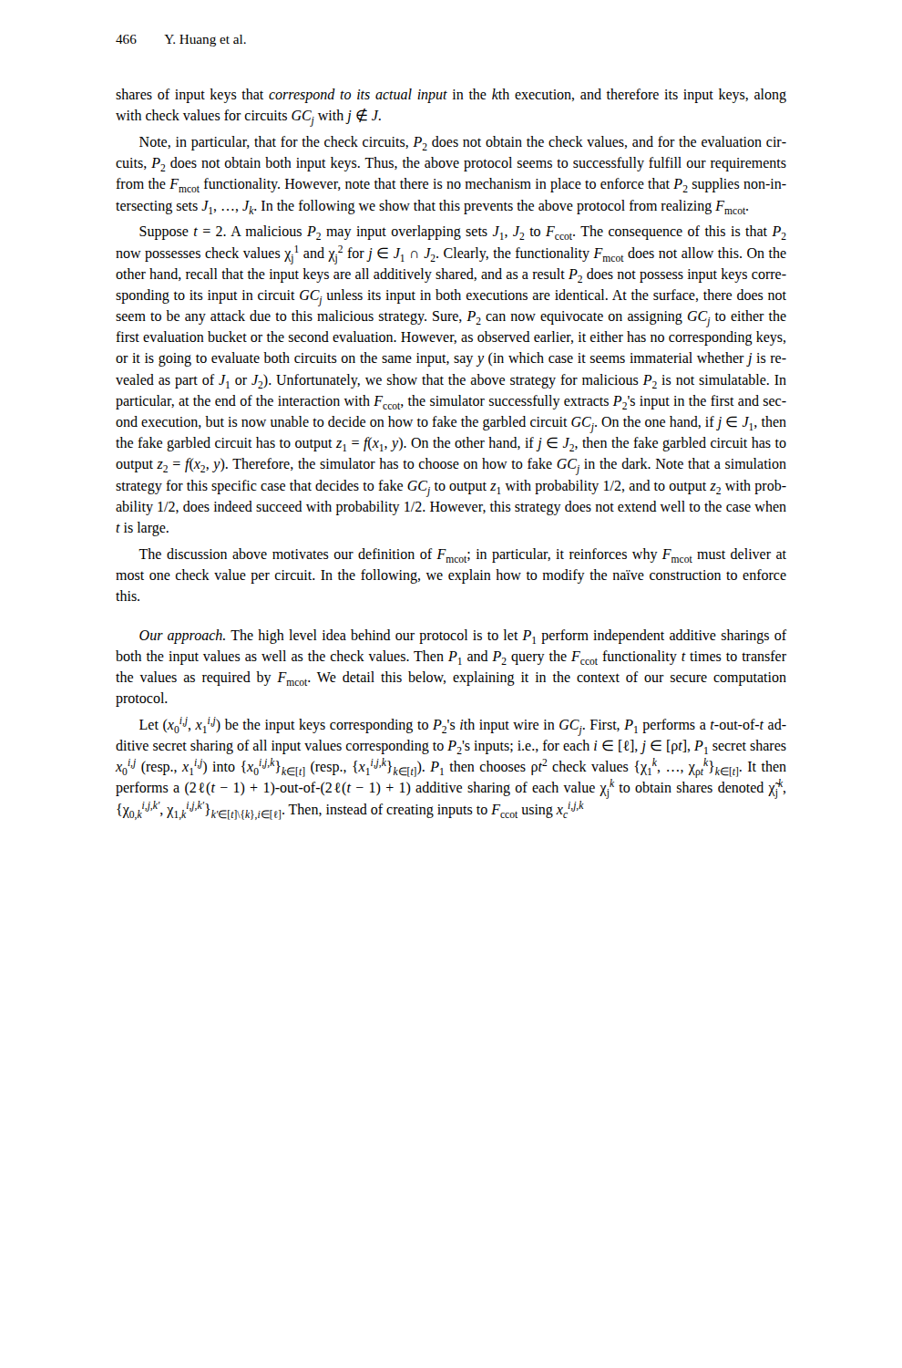466 Y. Huang et al.
shares of input keys that correspond to its actual input in the kth execution, and therefore its input keys, along with check values for circuits GCj with j ∉ J.
Note, in particular, that for the check circuits, P2 does not obtain the check values, and for the evaluation circuits, P2 does not obtain both input keys. Thus, the above protocol seems to successfully fulfill our requirements from the Fmcot functionality. However, note that there is no mechanism in place to enforce that P2 supplies non-intersecting sets J1, …, Jk. In the following we show that this prevents the above protocol from realizing Fmcot.
Suppose t = 2. A malicious P2 may input overlapping sets J1, J2 to Fccot. The consequence of this is that P2 now possesses check values χj1 and χj2 for j ∈ J1 ∩ J2. Clearly, the functionality Fmcot does not allow this. On the other hand, recall that the input keys are all additively shared, and as a result P2 does not possess input keys corresponding to its input in circuit GCj unless its input in both executions are identical. At the surface, there does not seem to be any attack due to this malicious strategy. Sure, P2 can now equivocate on assigning GCj to either the first evaluation bucket or the second evaluation. However, as observed earlier, it either has no corresponding keys, or it is going to evaluate both circuits on the same input, say y (in which case it seems immaterial whether j is revealed as part of J1 or J2). Unfortunately, we show that the above strategy for malicious P2 is not simulatable. In particular, at the end of the interaction with Fccot, the simulator successfully extracts P2's input in the first and second execution, but is now unable to decide on how to fake the garbled circuit GCj. On the one hand, if j ∈ J1, then the fake garbled circuit has to output z1 = f(x1, y). On the other hand, if j ∈ J2, then the fake garbled circuit has to output z2 = f(x2, y). Therefore, the simulator has to choose on how to fake GCj in the dark. Note that a simulation strategy for this specific case that decides to fake GCj to output z1 with probability 1/2, and to output z2 with probability 1/2, does indeed succeed with probability 1/2. However, this strategy does not extend well to the case when t is large.
The discussion above motivates our definition of Fmcot; in particular, it reinforces why Fmcot must deliver at most one check value per circuit. In the following, we explain how to modify the naïve construction to enforce this.
Our approach. The high level idea behind our protocol is to let P1 perform independent additive sharings of both the input values as well as the check values. Then P1 and P2 query the Fccot functionality t times to transfer the values as required by Fmcot. We detail this below, explaining it in the context of our secure computation protocol.
Let (x0i,j, x1i,j) be the input keys corresponding to P2's ith input wire in GCj. First, P1 performs a t-out-of-t additive secret sharing of all input values corresponding to P2's inputs; i.e., for each i ∈ [ℓ], j ∈ [ρt], P1 secret shares x0i,j (resp., x1i,j) into {x0i,j,k}k∈[t] (resp., {x1i,j,k}k∈[t]). P1 then chooses ρt2 check values {χ1k, …, χρtk}k∈[t]. It then performs a (2ℓ(t − 1) + 1)-out-of-(2ℓ(t − 1) + 1) additive sharing of each value χjk to obtain shares denoted χ̃jk, {χ0,ki,j,k′, χ1,ki,j,k′}k′∈[t]\{k},i∈[ℓ]. Then, instead of creating inputs to Fccot using xci,j,k